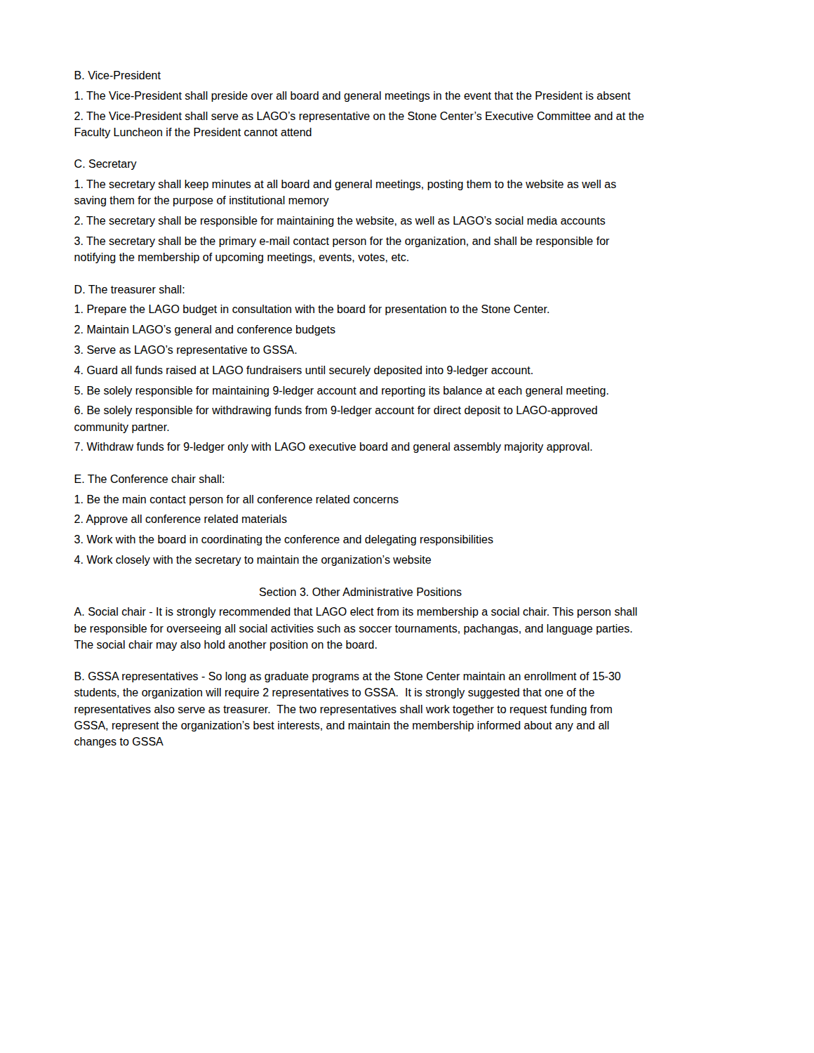B. Vice-President
1. The Vice-President shall preside over all board and general meetings in the event that the President is absent
2. The Vice-President shall serve as LAGO’s representative on the Stone Center’s Executive Committee and at the Faculty Luncheon if the President cannot attend
C. Secretary
1. The secretary shall keep minutes at all board and general meetings, posting them to the website as well as saving them for the purpose of institutional memory
2. The secretary shall be responsible for maintaining the website, as well as LAGO’s social media accounts
3. The secretary shall be the primary e-mail contact person for the organization, and shall be responsible for notifying the membership of upcoming meetings, events, votes, etc.
D. The treasurer shall:
1. Prepare the LAGO budget in consultation with the board for presentation to the Stone Center.
2. Maintain LAGO’s general and conference budgets
3. Serve as LAGO’s representative to GSSA.
4. Guard all funds raised at LAGO fundraisers until securely deposited into 9-ledger account.
5. Be solely responsible for maintaining 9-ledger account and reporting its balance at each general meeting.
6. Be solely responsible for withdrawing funds from 9-ledger account for direct deposit to LAGO-approved community partner.
7. Withdraw funds for 9-ledger only with LAGO executive board and general assembly majority approval.
E. The Conference chair shall:
1. Be the main contact person for all conference related concerns
2. Approve all conference related materials
3. Work with the board in coordinating the conference and delegating responsibilities
4. Work closely with the secretary to maintain the organization’s website
Section 3. Other Administrative Positions
A. Social chair - It is strongly recommended that LAGO elect from its membership a social chair. This person shall be responsible for overseeing all social activities such as soccer tournaments, pachangas, and language parties. The social chair may also hold another position on the board.
B. GSSA representatives - So long as graduate programs at the Stone Center maintain an enrollment of 15-30 students, the organization will require 2 representatives to GSSA. It is strongly suggested that one of the representatives also serve as treasurer. The two representatives shall work together to request funding from GSSA, represent the organization’s best interests, and maintain the membership informed about any and all changes to GSSA